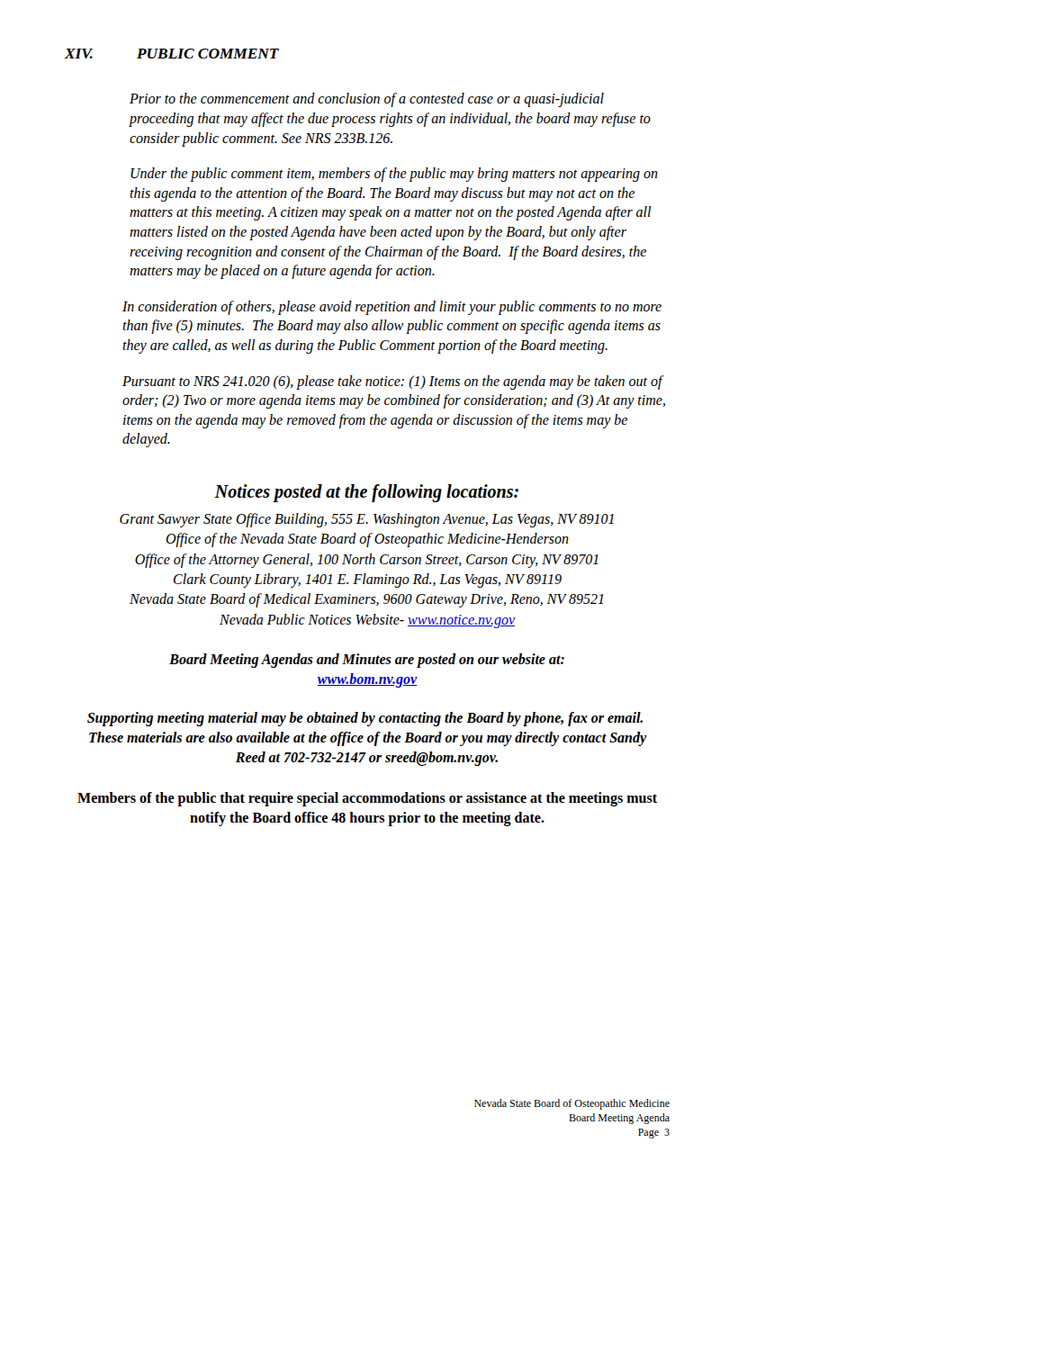XIV. PUBLIC COMMENT
Prior to the commencement and conclusion of a contested case or a quasi-judicial proceeding that may affect the due process rights of an individual, the board may refuse to consider public comment. See NRS 233B.126.
Under the public comment item, members of the public may bring matters not appearing on this agenda to the attention of the Board. The Board may discuss but may not act on the matters at this meeting. A citizen may speak on a matter not on the posted Agenda after all matters listed on the posted Agenda have been acted upon by the Board, but only after receiving recognition and consent of the Chairman of the Board. If the Board desires, the matters may be placed on a future agenda for action.
In consideration of others, please avoid repetition and limit your public comments to no more than five (5) minutes. The Board may also allow public comment on specific agenda items as they are called, as well as during the Public Comment portion of the Board meeting.
Pursuant to NRS 241.020 (6), please take notice: (1) Items on the agenda may be taken out of order; (2) Two or more agenda items may be combined for consideration; and (3) At any time, items on the agenda may be removed from the agenda or discussion of the items may be delayed.
Notices posted at the following locations:
Grant Sawyer State Office Building, 555 E. Washington Avenue, Las Vegas, NV 89101
Office of the Nevada State Board of Osteopathic Medicine-Henderson
Office of the Attorney General, 100 North Carson Street, Carson City, NV 89701
Clark County Library, 1401 E. Flamingo Rd., Las Vegas, NV 89119
Nevada State Board of Medical Examiners, 9600 Gateway Drive, Reno, NV 89521
Nevada Public Notices Website- www.notice.nv.gov
Board Meeting Agendas and Minutes are posted on our website at:
www.bom.nv.gov
Supporting meeting material may be obtained by contacting the Board by phone, fax or email. These materials are also available at the office of the Board or you may directly contact Sandy Reed at 702-732-2147 or sreed@bom.nv.gov.
Members of the public that require special accommodations or assistance at the meetings must notify the Board office 48 hours prior to the meeting date.
Nevada State Board of Osteopathic Medicine
Board Meeting Agenda
Page 3